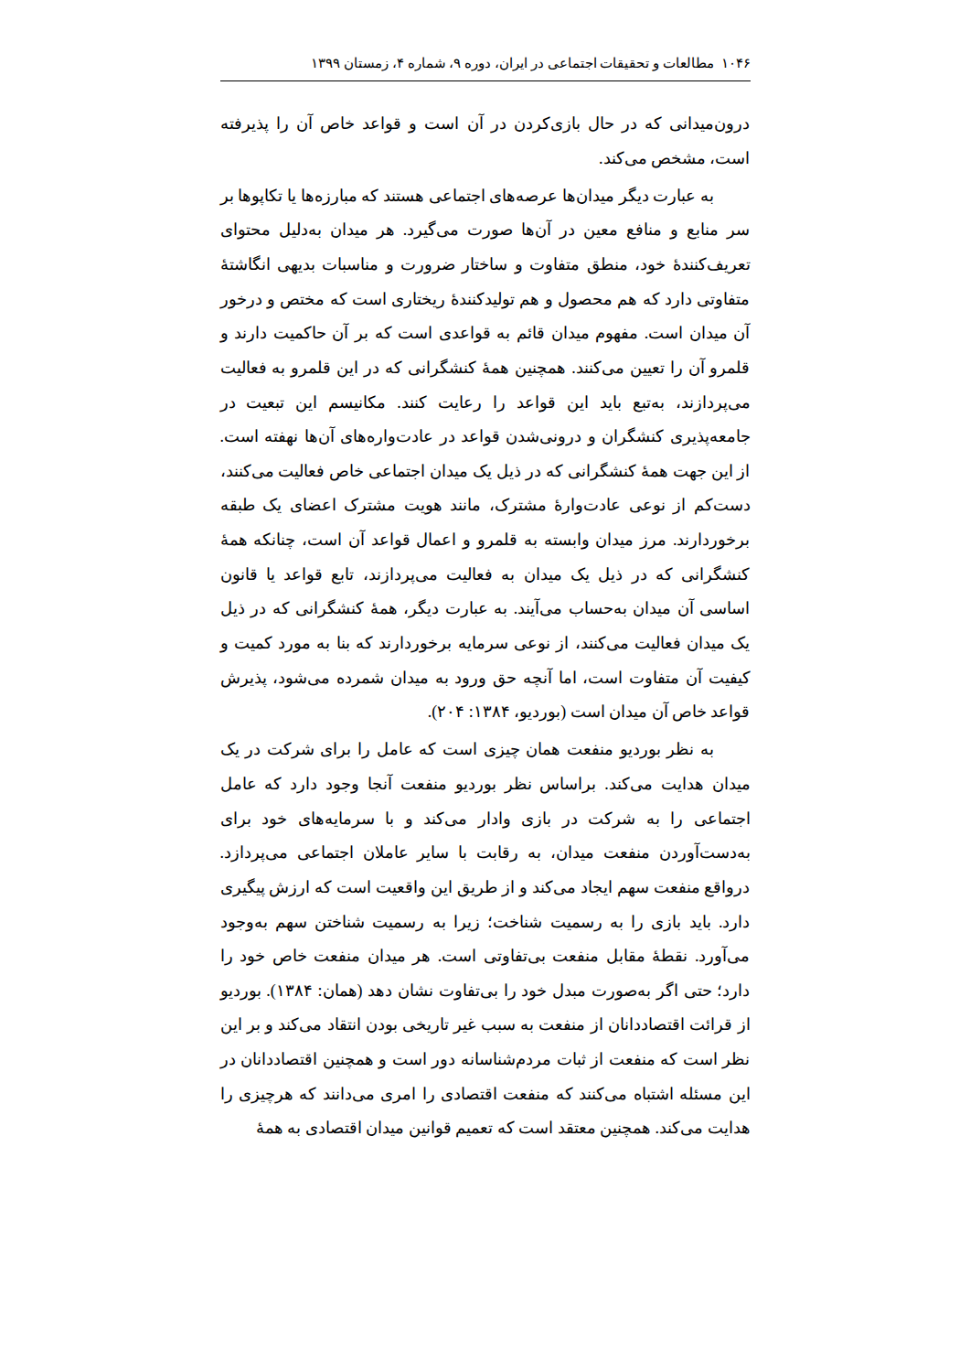۱۰۴۶ مطالعات و تحقیقات اجتماعی در ایران، دوره ۹، شماره ۴، زمستان ۱۳۹۹
درون‌میدانی که در حال بازی‌کردن در آن است و قواعد خاص آن را پذیرفته است، مشخص می‌کند.
به عبارت دیگر میدان‌ها عرصه‌های اجتماعی هستند که مبارزه‌ها یا تکاپوها بر سر منابع و منافع معین در آن‌ها صورت می‌گیرد. هر میدان به‌دلیل محتوای تعریف‌کنندۀ خود، منطق متفاوت و ساختار ضرورت و مناسبات بدیهی انگاشتۀ متفاوتی دارد که هم محصول و هم تولیدکنندۀ ریختاری است که مختص و درخور آن میدان است. مفهوم میدان قائم به قواعدی است که بر آن حاکمیت دارند و قلمرو آن را تعیین می‌کنند. همچنین همۀ کنشگرانی که در این قلمرو به فعالیت می‌پردازند، به‌تبع باید این قواعد را رعایت کنند. مکانیسم این تبعیت در جامعه‌پذیری کنشگران و درونی‌شدن قواعد در عادت‌واره‌های آن‌ها نهفته است. از این جهت همۀ کنشگرانی که در ذیل یک میدان اجتماعی خاص فعالیت می‌کنند، دست‌کم از نوعی عادت‌وارۀ مشترک، مانند هویت مشترک اعضای یک طبقه برخوردارند. مرز میدان وابسته به قلمرو و اعمال قواعد آن است، چنانکه همۀ کنشگرانی که در ذیل یک میدان به فعالیت می‌پردازند، تابع قواعد یا قانون اساسی آن میدان به‌حساب می‌آیند. به عبارت دیگر، همۀ کنشگرانی که در ذیل یک میدان فعالیت می‌کنند، از نوعی سرمایه برخوردارند که بنا به مورد کمیت و کیفیت آن متفاوت است، اما آنچه حق ورود به میدان شمرده می‌شود، پذیرش قواعد خاص آن میدان است (بوردیو، ۱۳۸۴: ۲۰۴).
به نظر بوردیو منفعت همان چیزی است که عامل را برای شرکت در یک میدان هدایت می‌کند. براساس نظر بوردیو منفعت آنجا وجود دارد که عامل اجتماعی را به شرکت در بازی وادار می‌کند و با سرمایه‌های خود برای به‌دست‌آوردن منفعت میدان، به رقابت با سایر عاملان اجتماعی می‌پردازد. درواقع منفعت سهم ایجاد می‌کند و از طریق این واقعیت است که ارزش پیگیری دارد. باید بازی را به رسمیت شناخت؛ زیرا به رسمیت شناختن سهم به‌وجود می‌آورد. نقطۀ مقابل منفعت بی‌تفاوتی است. هر میدان منفعت خاص خود را دارد؛ حتی اگر به‌صورت مبدل خود را بی‌تفاوت نشان دهد (همان: ۱۳۸۴). بوردیو از قرائت اقتصاددانان از منفعت به سبب غیر تاریخی بودن انتقاد می‌کند و بر این نظر است که منفعت از ثبات مردم‌شناسانه دور است و همچنین اقتصاددانان در این مسئله اشتباه می‌کنند که منفعت اقتصادی را امری می‌دانند که هرچیزی را هدایت می‌کند. همچنین معتقد است که تعمیم قوانین میدان اقتصادی به همۀ